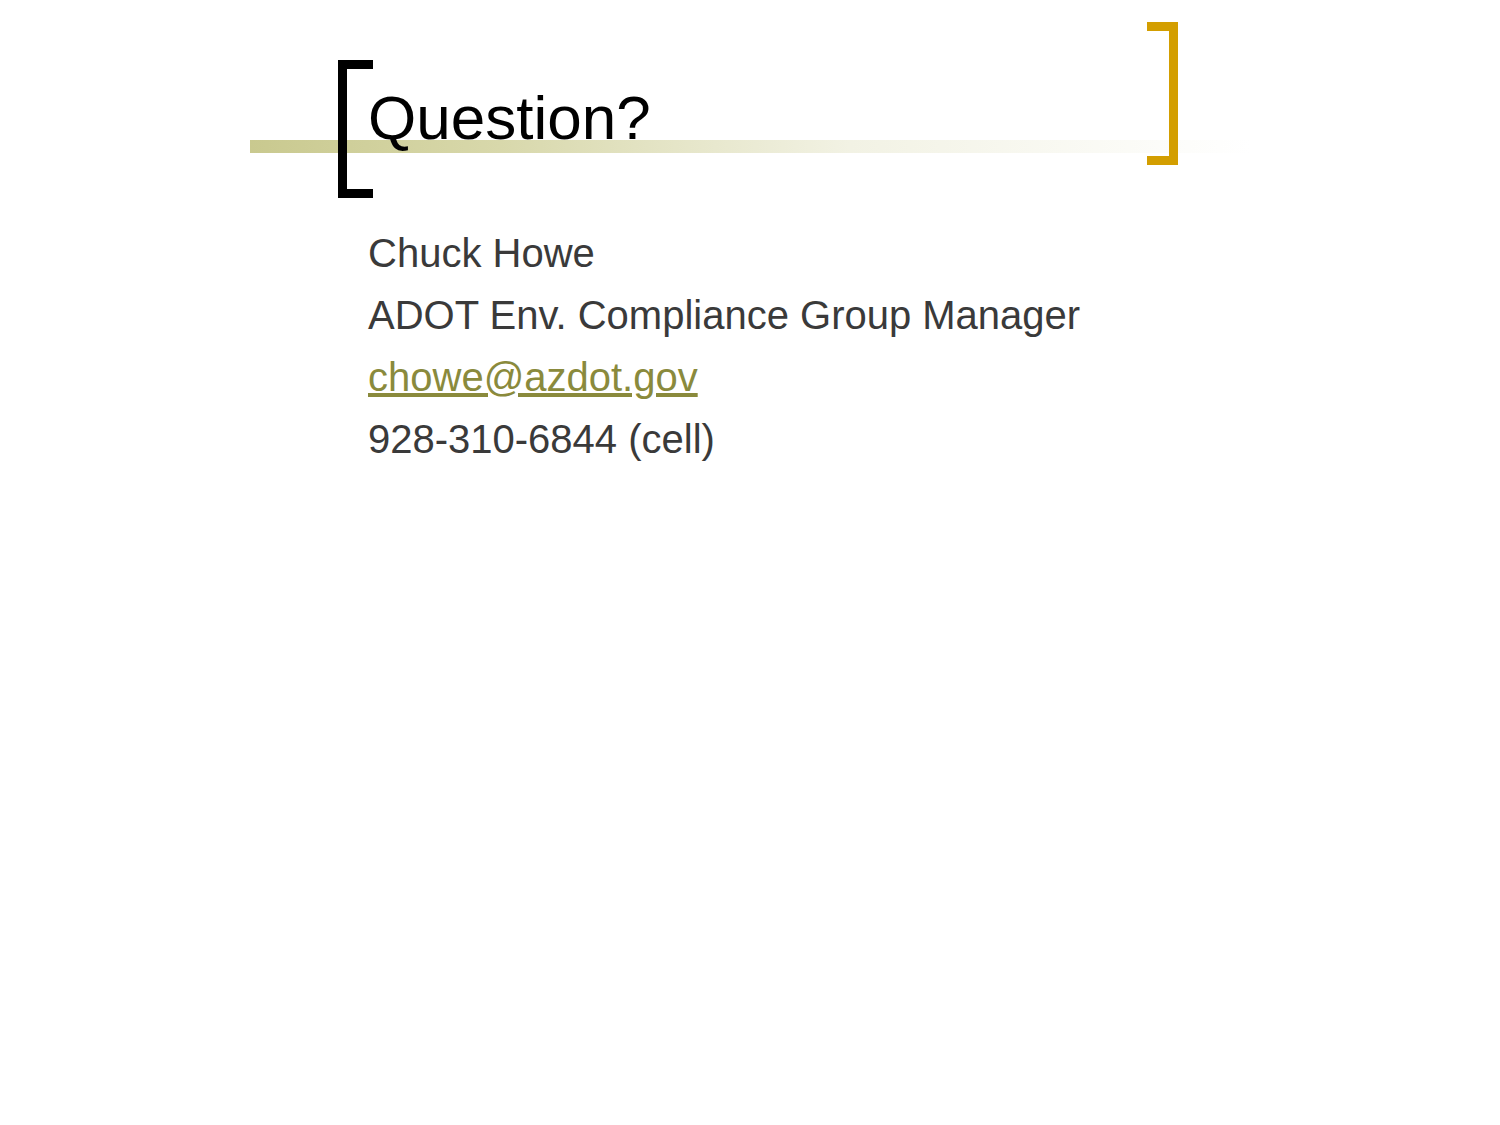Question?
Chuck Howe
ADOT Env. Compliance Group Manager
chowe@azdot.gov
928-310-6844 (cell)